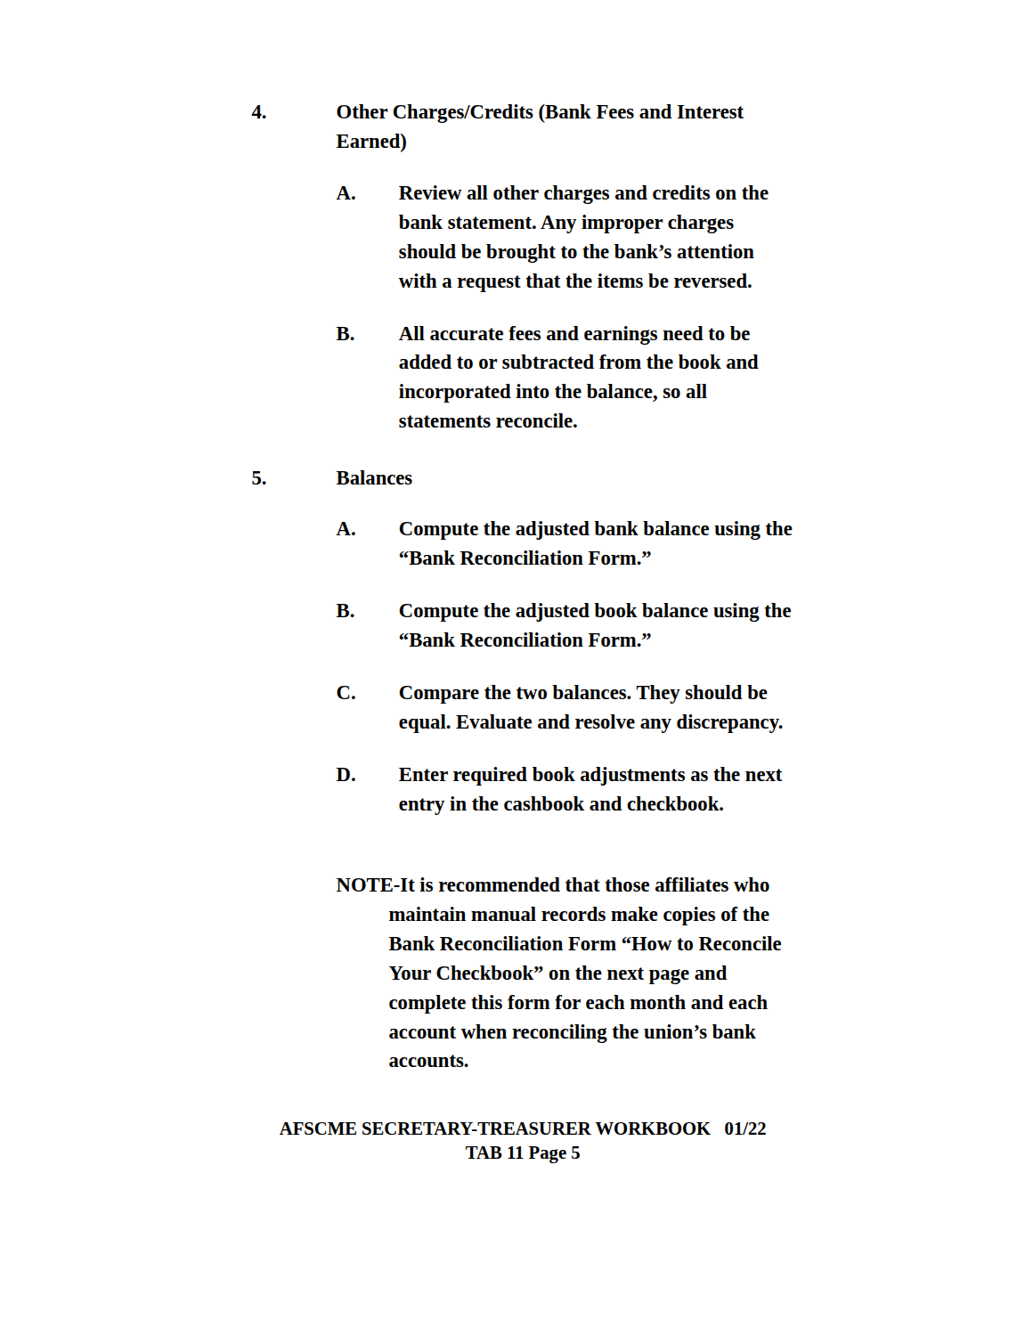4.
Other Charges/Credits (Bank Fees and Interest Earned)
A.
Review all other charges and credits on the bank statement. Any improper charges should be brought to the bank’s attention with a request that the items be reversed.
B.
All accurate fees and earnings need to be added to or subtracted from the book and incorporated into the balance, so all statements reconcile.
5.
Balances
A.
Compute the adjusted bank balance using the “Bank Reconciliation Form.”
B.
Compute the adjusted book balance using the “Bank Reconciliation Form.”
C.
Compare the two balances. They should be equal. Evaluate and resolve any discrepancy.
D.
Enter required book adjustments as the next entry in the cashbook and checkbook.
NOTE-It is recommended that those affiliates who maintain manual records make copies of the Bank Reconciliation Form “How to Reconcile Your Checkbook” on the next page and complete this form for each month and each account when reconciling the union’s bank accounts.
AFSCME SECRETARY-TREASURER WORKBOOK 01/22
TAB 11 Page 5